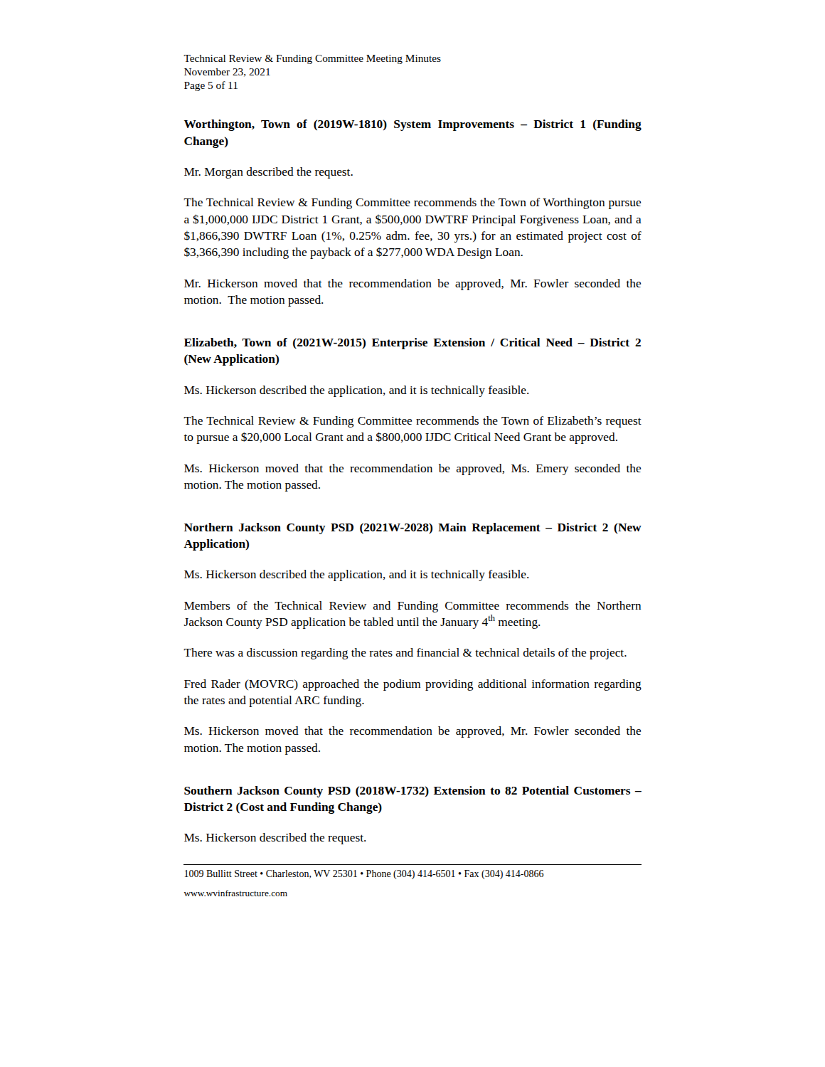Technical Review & Funding Committee Meeting Minutes
November 23, 2021
Page 5 of 11
Worthington, Town of (2019W-1810) System Improvements – District 1 (Funding Change)
Mr. Morgan described the request.
The Technical Review & Funding Committee recommends the Town of Worthington pursue a $1,000,000 IJDC District 1 Grant, a $500,000 DWTRF Principal Forgiveness Loan, and a $1,866,390 DWTRF Loan (1%, 0.25% adm. fee, 30 yrs.) for an estimated project cost of $3,366,390 including the payback of a $277,000 WDA Design Loan.
Mr. Hickerson moved that the recommendation be approved, Mr. Fowler seconded the motion. The motion passed.
Elizabeth, Town of (2021W-2015) Enterprise Extension / Critical Need – District 2 (New Application)
Ms. Hickerson described the application, and it is technically feasible.
The Technical Review & Funding Committee recommends the Town of Elizabeth’s request to pursue a $20,000 Local Grant and a $800,000 IJDC Critical Need Grant be approved.
Ms. Hickerson moved that the recommendation be approved, Ms. Emery seconded the motion. The motion passed.
Northern Jackson County PSD (2021W-2028) Main Replacement – District 2 (New Application)
Ms. Hickerson described the application, and it is technically feasible.
Members of the Technical Review and Funding Committee recommends the Northern Jackson County PSD application be tabled until the January 4th meeting.
There was a discussion regarding the rates and financial & technical details of the project.
Fred Rader (MOVRC) approached the podium providing additional information regarding the rates and potential ARC funding.
Ms. Hickerson moved that the recommendation be approved, Mr. Fowler seconded the motion. The motion passed.
Southern Jackson County PSD (2018W-1732) Extension to 82 Potential Customers – District 2 (Cost and Funding Change)
Ms. Hickerson described the request.
1009 Bullitt Street • Charleston, WV 25301 • Phone (304) 414-6501 • Fax (304) 414-0866
www.wvinfrastructure.com